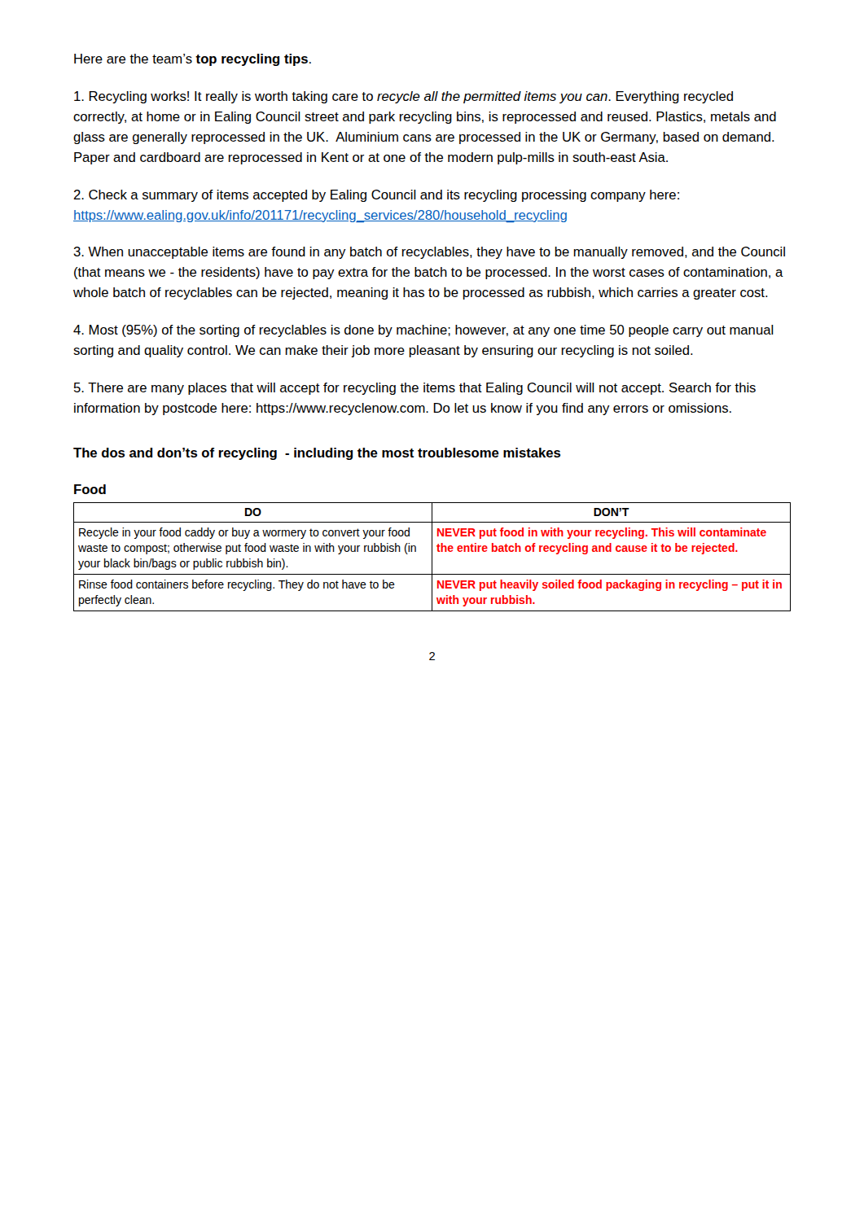Here are the team’s top recycling tips.
1. Recycling works! It really is worth taking care to recycle all the permitted items you can. Everything recycled correctly, at home or in Ealing Council street and park recycling bins, is reprocessed and reused. Plastics, metals and glass are generally reprocessed in the UK. Aluminium cans are processed in the UK or Germany, based on demand. Paper and cardboard are reprocessed in Kent or at one of the modern pulp-mills in south-east Asia.
2. Check a summary of items accepted by Ealing Council and its recycling processing company here:
https://www.ealing.gov.uk/info/201171/recycling_services/280/household_recycling
3. When unacceptable items are found in any batch of recyclables, they have to be manually removed, and the Council (that means we - the residents) have to pay extra for the batch to be processed. In the worst cases of contamination, a whole batch of recyclables can be rejected, meaning it has to be processed as rubbish, which carries a greater cost.
4. Most (95%) of the sorting of recyclables is done by machine; however, at any one time 50 people carry out manual sorting and quality control. We can make their job more pleasant by ensuring our recycling is not soiled.
5. There are many places that will accept for recycling the items that Ealing Council will not accept. Search for this information by postcode here: https://www.recyclenow.com. Do let us know if you find any errors or omissions.
The dos and don’ts of recycling - including the most troublesome mistakes
Food
| DO | DON’T |
| --- | --- |
| Recycle in your food caddy or buy a wormery to convert your food waste to compost; otherwise put food waste in with your rubbish (in your black bin/bags or public rubbish bin). | NEVER put food in with your recycling. This will contaminate the entire batch of recycling and cause it to be rejected. |
| Rinse food containers before recycling. They do not have to be perfectly clean. | NEVER put heavily soiled food packaging in recycling – put it in with your rubbish. |
2